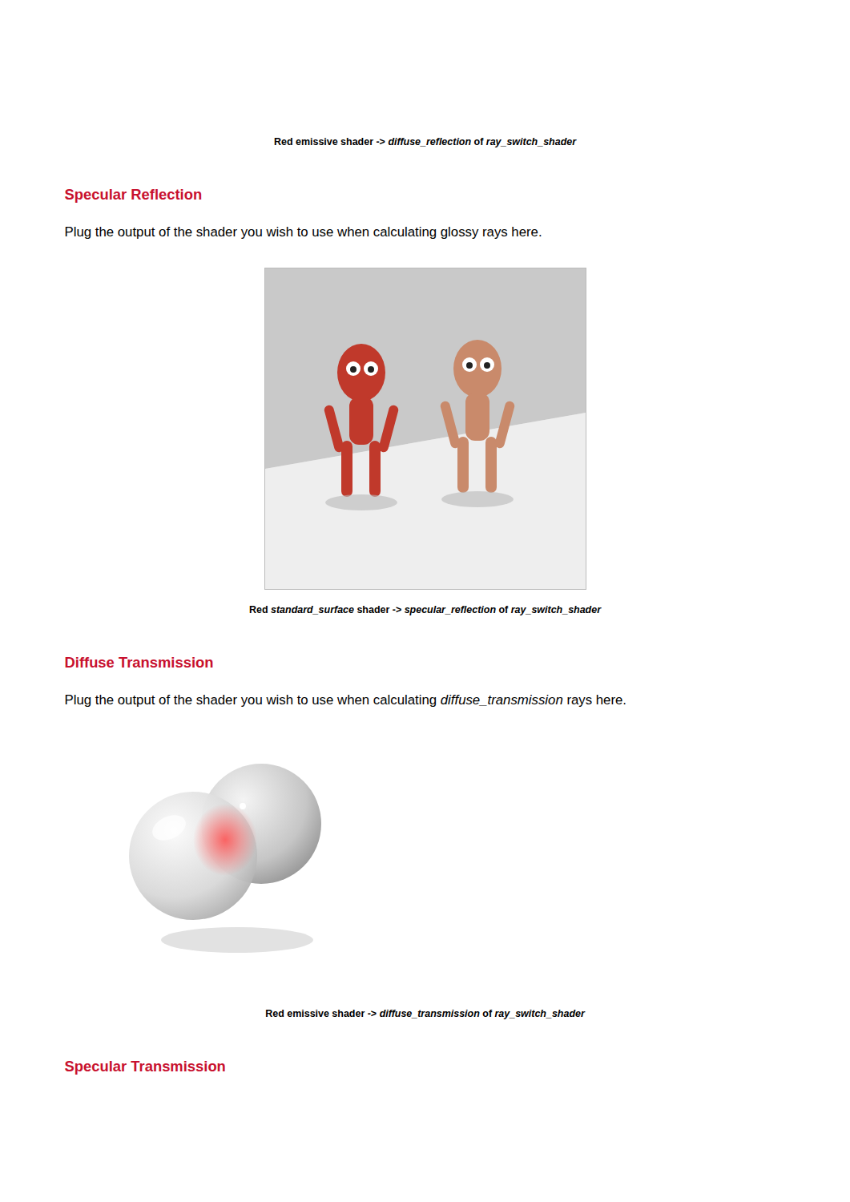Red emissive shader -> diffuse_reflection of ray_switch_shader
Specular Reflection
Plug the output of the shader you wish to use when calculating glossy rays here.
Red standard_surface shader -> specular_reflection of ray_switch_shader
Diffuse Transmission
Plug the output of the shader you wish to use when calculating diffuse_transmission rays here.
Red emissive shader -> diffuse_transmission of ray_switch_shader
Specular Transmission